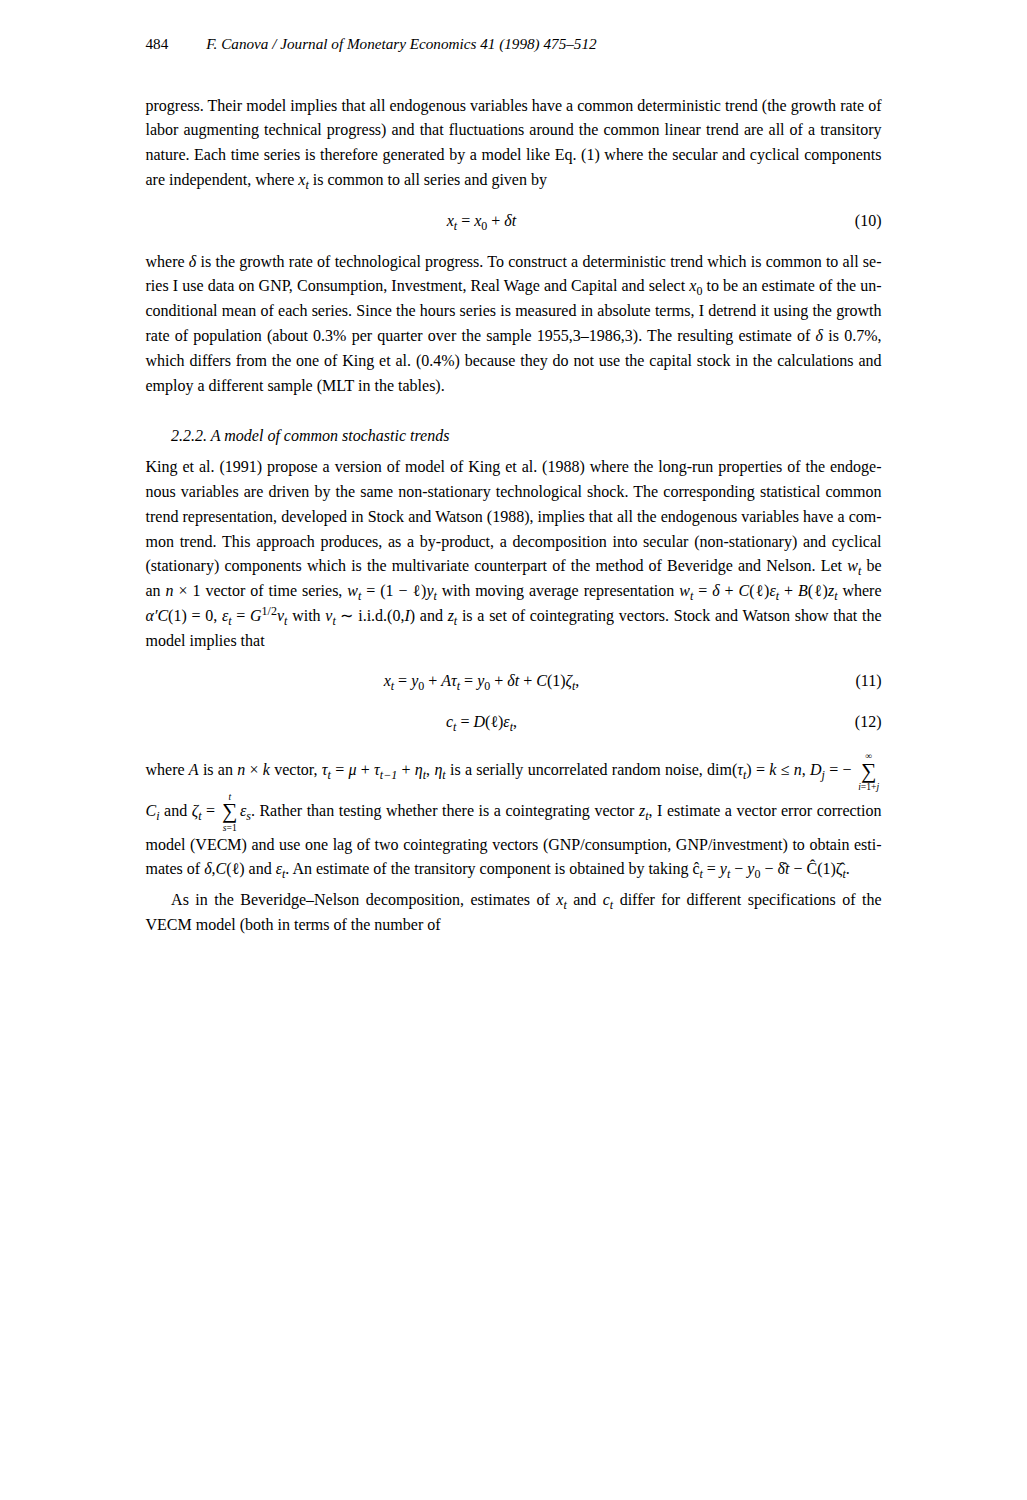484 F. Canova / Journal of Monetary Economics 41 (1998) 475–512
progress. Their model implies that all endogenous variables have a common deterministic trend (the growth rate of labor augmenting technical progress) and that fluctuations around the common linear trend are all of a transitory nature. Each time series is therefore generated by a model like Eq. (1) where the secular and cyclical components are independent, where xt is common to all series and given by
xt = x0 + δt (10)
where δ is the growth rate of technological progress. To construct a deterministic trend which is common to all series I use data on GNP, Consumption, Investment, Real Wage and Capital and select x0 to be an estimate of the unconditional mean of each series. Since the hours series is measured in absolute terms, I detrend it using the growth rate of population (about 0.3% per quarter over the sample 1955,3–1986,3). The resulting estimate of δ is 0.7%, which differs from the one of King et al. (0.4%) because they do not use the capital stock in the calculations and employ a different sample (MLT in the tables).
2.2.2. A model of common stochastic trends
King et al. (1991) propose a version of model of King et al. (1988) where the long-run properties of the endogenous variables are driven by the same non-stationary technological shock. The corresponding statistical common trend representation, developed in Stock and Watson (1988), implies that all the endogenous variables have a common trend. This approach produces, as a by-product, a decomposition into secular (non-stationary) and cyclical (stationary) components which is the multivariate counterpart of the method of Beveridge and Nelson. Let wt be an n × 1 vector of time series, wt = (1 − ℓ)yt with moving average representation wt = δ + C(ℓ)εt + B(ℓ)zt where α′C(1) = 0, εt = G1/2vt with vt ∼ i.i.d.(0,I) and zt is a set of cointegrating vectors. Stock and Watson show that the model implies that
xt = y0 + Aτt = y0 + δt + C(1)ζt, (11)
ct = D(ℓ)εt, (12)
where A is an n × k vector, τt = μ + τt−1 + ηt, ηt is a serially uncorrelated random noise, dim(τt) = k ≤ n, Dj = − ∞∑i=1+j Ci and ζt = t∑s=1 εs. Rather than testing whether there is a cointegrating vector zt, I estimate a vector error correction model (VECM) and use one lag of two cointegrating vectors (GNP/consumption, GNP/investment) to obtain estimates of δ,C(ℓ) and εt. An estimate of the transitory component is obtained by taking ĉt = yt − y0 − δ̂t − Ĉ(1)ζ̂t.
As in the Beveridge–Nelson decomposition, estimates of xt and ct differ for different specifications of the VECM model (both in terms of the number of